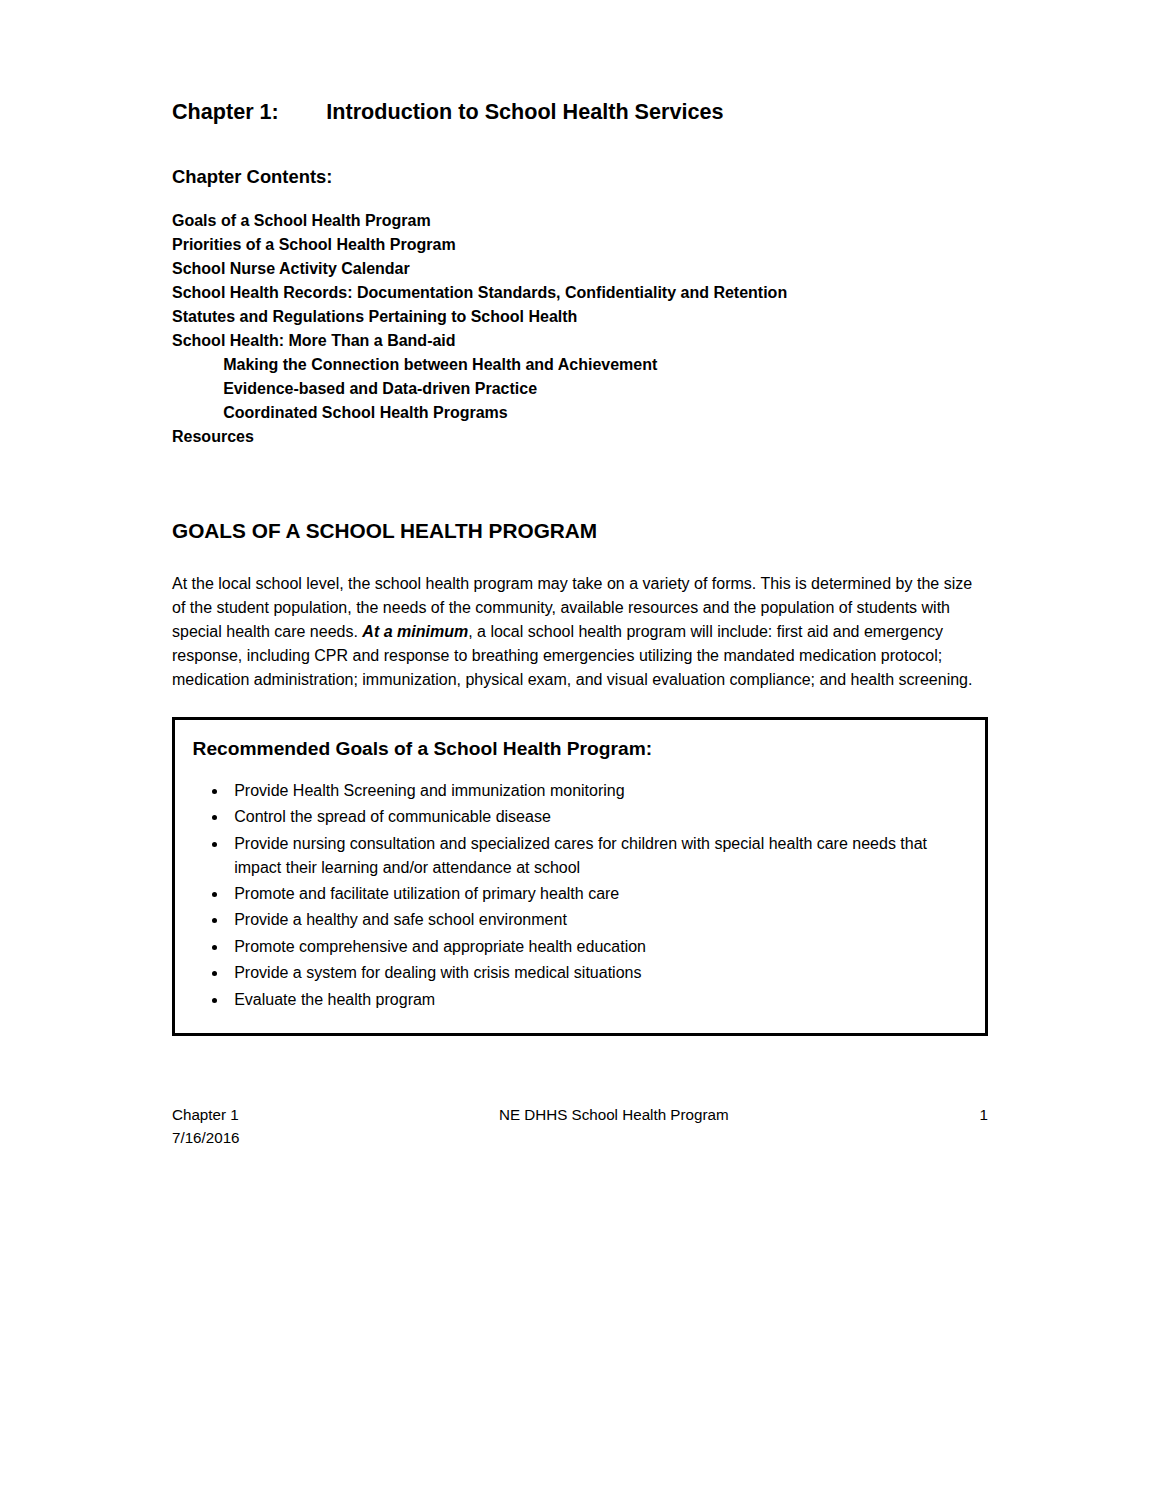Chapter 1: Introduction to School Health Services
Chapter Contents:
Goals of a School Health Program
Priorities of a School Health Program
School Nurse Activity Calendar
School Health Records: Documentation Standards, Confidentiality and Retention
Statutes and Regulations Pertaining to School Health
School Health: More Than a Band-aid
Making the Connection between Health and Achievement
Evidence-based and Data-driven Practice
Coordinated School Health Programs
Resources
GOALS OF A SCHOOL HEALTH PROGRAM
At the local school level, the school health program may take on a variety of forms. This is determined by the size of the student population, the needs of the community, available resources and the population of students with special health care needs. At a minimum, a local school health program will include: first aid and emergency response, including CPR and response to breathing emergencies utilizing the mandated medication protocol; medication administration; immunization, physical exam, and visual evaluation compliance; and health screening.
Recommended Goals of a School Health Program:
Provide Health Screening and immunization monitoring
Control the spread of communicable disease
Provide nursing consultation and specialized cares for children with special health care needs that impact their learning and/or attendance at school
Promote and facilitate utilization of primary health care
Provide a healthy and safe school environment
Promote comprehensive and appropriate health education
Provide a system for dealing with crisis medical situations
Evaluate the health program
Chapter 1
7/16/2016
NE DHHS School Health Program
1